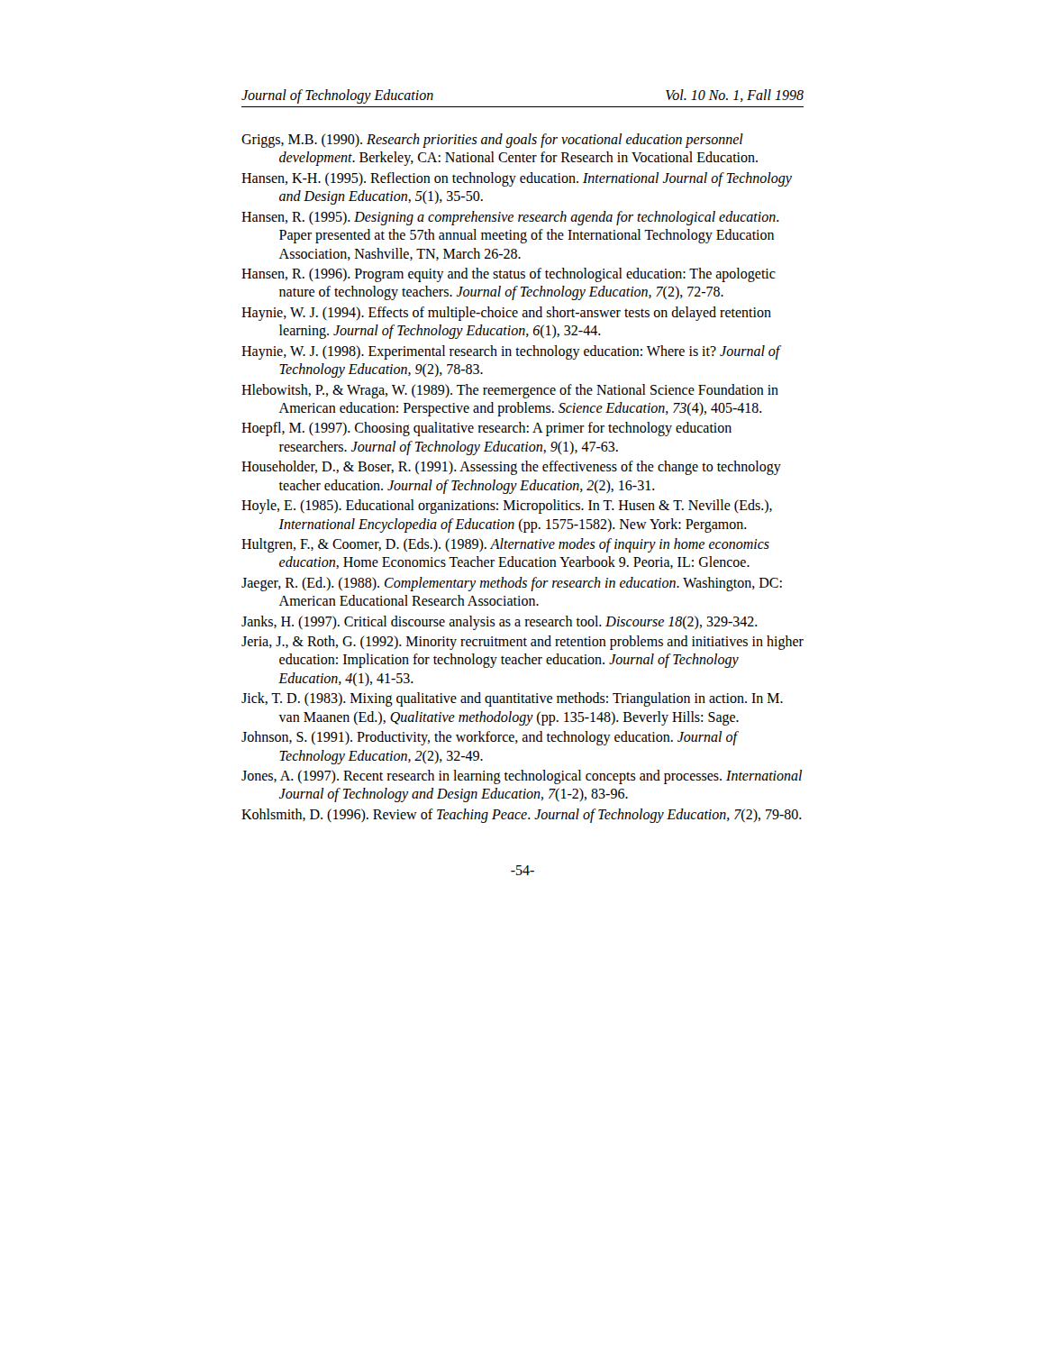Journal of Technology Education Vol. 10 No. 1, Fall 1998
References
Griggs, M.B. (1990). Research priorities and goals for vocational education personnel development. Berkeley, CA: National Center for Research in Vocational Education.
Hansen, K-H. (1995). Reflection on technology education. International Journal of Technology and Design Education, 5(1), 35-50.
Hansen, R. (1995). Designing a comprehensive research agenda for technological education. Paper presented at the 57th annual meeting of the International Technology Education Association, Nashville, TN, March 26-28.
Hansen, R. (1996). Program equity and the status of technological education: The apologetic nature of technology teachers. Journal of Technology Education, 7(2), 72-78.
Haynie, W. J. (1994). Effects of multiple-choice and short-answer tests on delayed retention learning. Journal of Technology Education, 6(1), 32-44.
Haynie, W. J. (1998). Experimental research in technology education: Where is it? Journal of Technology Education, 9(2), 78-83.
Hlebowitsh, P., & Wraga, W. (1989). The reemergence of the National Science Foundation in American education: Perspective and problems. Science Education, 73(4), 405-418.
Hoepfl, M. (1997). Choosing qualitative research: A primer for technology education researchers. Journal of Technology Education, 9(1), 47-63.
Householder, D., & Boser, R. (1991). Assessing the effectiveness of the change to technology teacher education. Journal of Technology Education, 2(2), 16-31.
Hoyle, E. (1985). Educational organizations: Micropolitics. In T. Husen & T. Neville (Eds.), International Encyclopedia of Education (pp. 1575-1582). New York: Pergamon.
Hultgren, F., & Coomer, D. (Eds.). (1989). Alternative modes of inquiry in home economics education, Home Economics Teacher Education Yearbook 9. Peoria, IL: Glencoe.
Jaeger, R. (Ed.). (1988). Complementary methods for research in education. Washington, DC: American Educational Research Association.
Janks, H. (1997). Critical discourse analysis as a research tool. Discourse 18(2), 329-342.
Jeria, J., & Roth, G. (1992). Minority recruitment and retention problems and initiatives in higher education: Implication for technology teacher education. Journal of Technology Education, 4(1), 41-53.
Jick, T. D. (1983). Mixing qualitative and quantitative methods: Triangulation in action. In M. van Maanen (Ed.), Qualitative methodology (pp. 135-148). Beverly Hills: Sage.
Johnson, S. (1991). Productivity, the workforce, and technology education. Journal of Technology Education, 2(2), 32-49.
Jones, A. (1997). Recent research in learning technological concepts and processes. International Journal of Technology and Design Education, 7(1-2), 83-96.
Kohlsmith, D. (1996). Review of Teaching Peace. Journal of Technology Education, 7(2), 79-80.
-54-